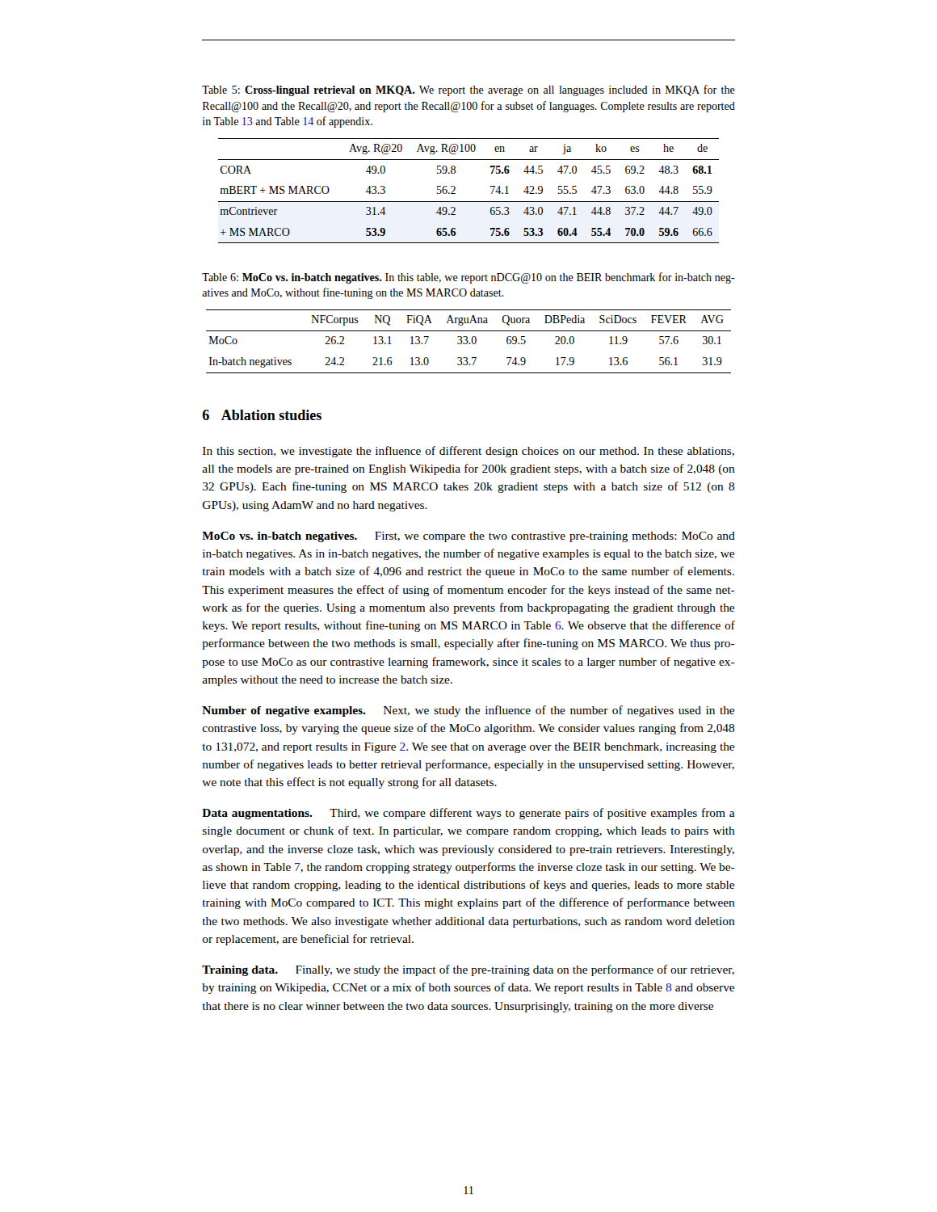Table 5: Cross-lingual retrieval on MKQA. We report the average on all languages included in MKQA for the Recall@100 and the Recall@20, and report the Recall@100 for a subset of languages. Complete results are reported in Table 13 and Table 14 of appendix.
| | Avg. R@20 | Avg. R@100 | en | ar | ja | ko | es | he | de |
| --- | --- | --- | --- | --- | --- | --- | --- | --- | --- |
| CORA | 49.0 | 59.8 | 75.6 | 44.5 | 47.0 | 45.5 | 69.2 | 48.3 | 68.1 |
| mBERT + MS MARCO | 43.3 | 56.2 | 74.1 | 42.9 | 55.5 | 47.3 | 63.0 | 44.8 | 55.9 |
| mContriever | 31.4 | 49.2 | 65.3 | 43.0 | 47.1 | 44.8 | 37.2 | 44.7 | 49.0 |
| + MS MARCO | 53.9 | 65.6 | 75.6 | 53.3 | 60.4 | 55.4 | 70.0 | 59.6 | 66.6 |
Table 6: MoCo vs. in-batch negatives. In this table, we report nDCG@10 on the BEIR benchmark for in-batch negatives and MoCo, without fine-tuning on the MS MARCO dataset.
| | NFCorpus | NQ | FiQA | ArguAna | Quora | DBPedia | SciDocs | FEVER | AVG |
| --- | --- | --- | --- | --- | --- | --- | --- | --- | --- |
| MoCo | 26.2 | 13.1 | 13.7 | 33.0 | 69.5 | 20.0 | 11.9 | 57.6 | 30.1 |
| In-batch negatives | 24.2 | 21.6 | 13.0 | 33.7 | 74.9 | 17.9 | 13.6 | 56.1 | 31.9 |
6 Ablation studies
In this section, we investigate the influence of different design choices on our method. In these ablations, all the models are pre-trained on English Wikipedia for 200k gradient steps, with a batch size of 2,048 (on 32 GPUs). Each fine-tuning on MS MARCO takes 20k gradient steps with a batch size of 512 (on 8 GPUs), using AdamW and no hard negatives.
MoCo vs. in-batch negatives. First, we compare the two contrastive pre-training methods: MoCo and in-batch negatives. As in in-batch negatives, the number of negative examples is equal to the batch size, we train models with a batch size of 4,096 and restrict the queue in MoCo to the same number of elements. This experiment measures the effect of using of momentum encoder for the keys instead of the same network as for the queries. Using a momentum also prevents from backpropagating the gradient through the keys. We report results, without fine-tuning on MS MARCO in Table 6. We observe that the difference of performance between the two methods is small, especially after fine-tuning on MS MARCO. We thus propose to use MoCo as our contrastive learning framework, since it scales to a larger number of negative examples without the need to increase the batch size.
Number of negative examples. Next, we study the influence of the number of negatives used in the contrastive loss, by varying the queue size of the MoCo algorithm. We consider values ranging from 2,048 to 131,072, and report results in Figure 2. We see that on average over the BEIR benchmark, increasing the number of negatives leads to better retrieval performance, especially in the unsupervised setting. However, we note that this effect is not equally strong for all datasets.
Data augmentations. Third, we compare different ways to generate pairs of positive examples from a single document or chunk of text. In particular, we compare random cropping, which leads to pairs with overlap, and the inverse cloze task, which was previously considered to pre-train retrievers. Interestingly, as shown in Table 7, the random cropping strategy outperforms the inverse cloze task in our setting. We believe that random cropping, leading to the identical distributions of keys and queries, leads to more stable training with MoCo compared to ICT. This might explains part of the difference of performance between the two methods. We also investigate whether additional data perturbations, such as random word deletion or replacement, are beneficial for retrieval.
Training data. Finally, we study the impact of the pre-training data on the performance of our retriever, by training on Wikipedia, CCNet or a mix of both sources of data. We report results in Table 8 and observe that there is no clear winner between the two data sources. Unsurprisingly, training on the more diverse
11